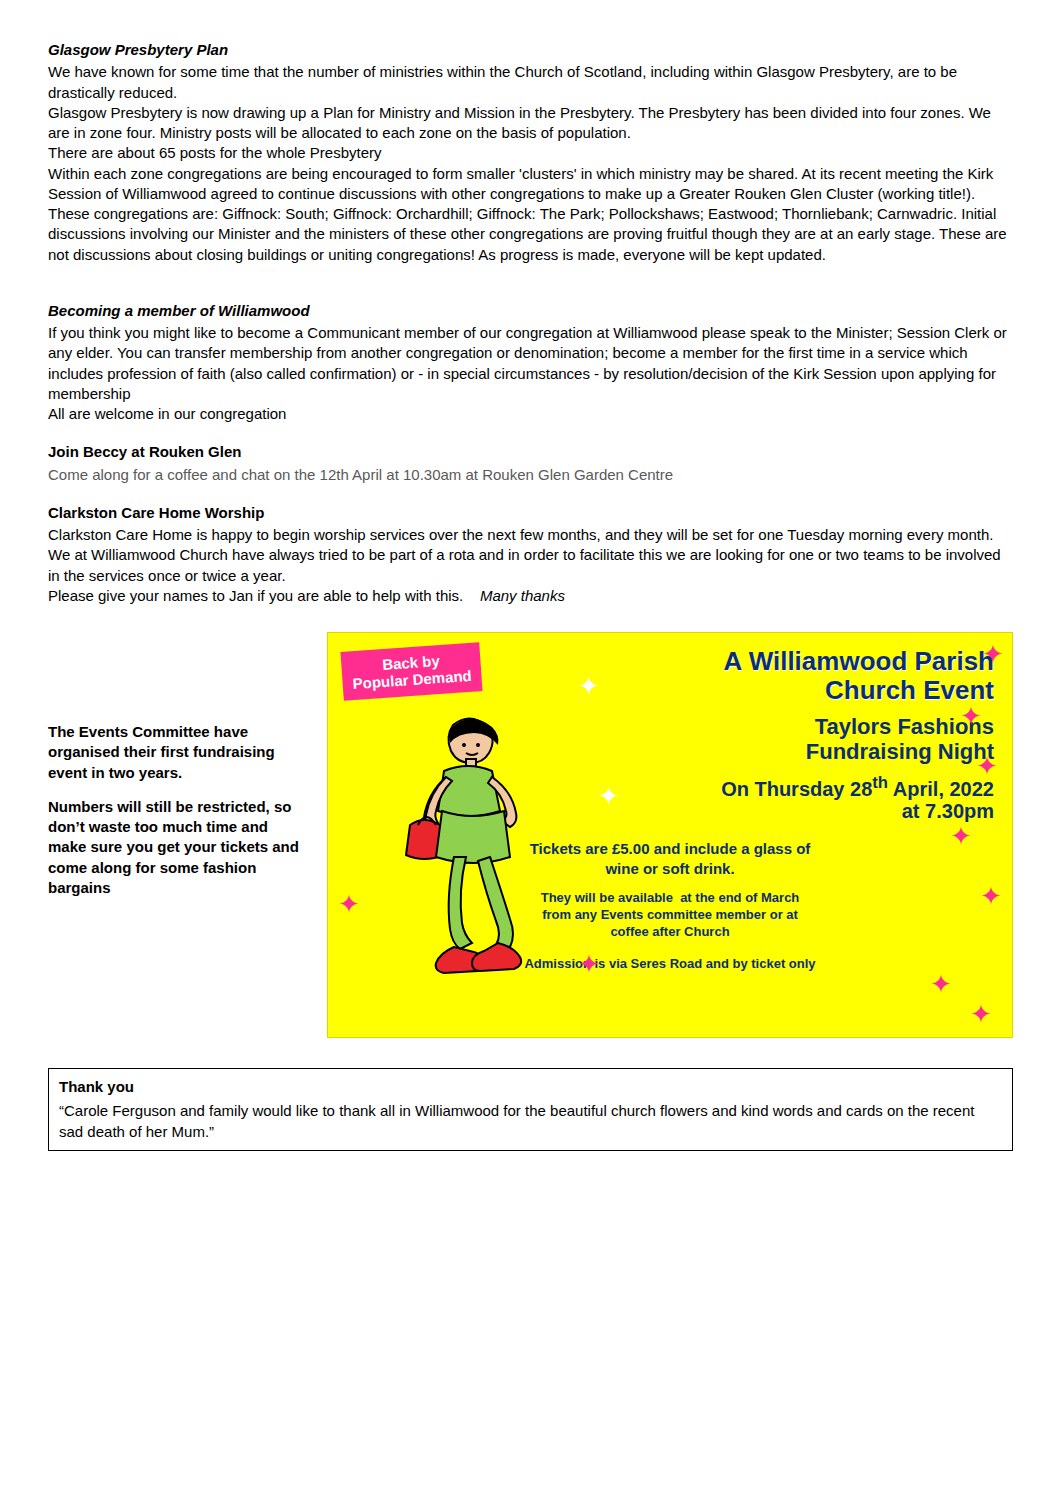Glasgow Presbytery Plan
We have known for some time that the number of ministries within the Church of Scotland, including within Glasgow Presbytery, are to be drastically reduced.
Glasgow Presbytery is now drawing up a Plan for Ministry and Mission in the Presbytery. The Presbytery has been divided into four zones. We are in zone four. Ministry posts will be allocated to each zone on the basis of population.
There are about 65 posts for the whole Presbytery
Within each zone congregations are being encouraged to form smaller 'clusters' in which ministry may be shared. At its recent meeting the Kirk Session of Williamwood agreed to continue discussions with other congregations to make up a Greater Rouken Glen Cluster (working title!). These congregations are: Giffnock: South; Giffnock: Orchardhill; Giffnock: The Park; Pollockshaws; Eastwood; Thornliebank; Carnwadric. Initial discussions involving our Minister and the ministers of these other congregations are proving fruitful though they are at an early stage. These are not discussions about closing buildings or uniting congregations! As progress is made, everyone will be kept updated.
Becoming a member of Williamwood
If you think you might like to become a Communicant member of our congregation at Williamwood please speak to the Minister; Session Clerk or any elder. You can transfer membership from another congregation or denomination; become a member for the first time in a service which includes profession of faith (also called confirmation) or - in special circumstances - by resolution/decision of the Kirk Session upon applying for membership
All are welcome in our congregation
Join Beccy at Rouken Glen
Come along for a coffee and chat on the 12th April at 10.30am at Rouken Glen Garden Centre
Clarkston Care Home Worship
Clarkston Care Home is happy to begin worship services over the next few months, and they will be set for one Tuesday morning every month. We at Williamwood Church have always tried to be part of a rota and in order to facilitate this we are looking for one or two teams to be involved in the services once or twice a year.
Please give your names to Jan if you are able to help with this. Many thanks
The Events Committee have organised their first fundraising event in two years.
Numbers will still be restricted, so don’t waste too much time and make sure you get your tickets and come along for some fashion bargains
Back by
Popular Demand
✦ ✦ ✦ ✦ ✦ ✦ ✦ ✦ ✦ ✦ ✦
A Williamwood ParishChurch Event
Taylors Fashions
Fundraising Night
On Thursday 28th April, 2022
at 7.30pm
Tickets are £5.00 and include a glass of
wine or soft drink.
They will be available at the end of March
from any Events committee member or at
coffee after Church
Admission is via Seres Road and by ticket only
Thank you
“Carole Ferguson and family would like to thank all in Williamwood for the beautiful church flowers and kind words and cards on the recent sad death of her Mum.”